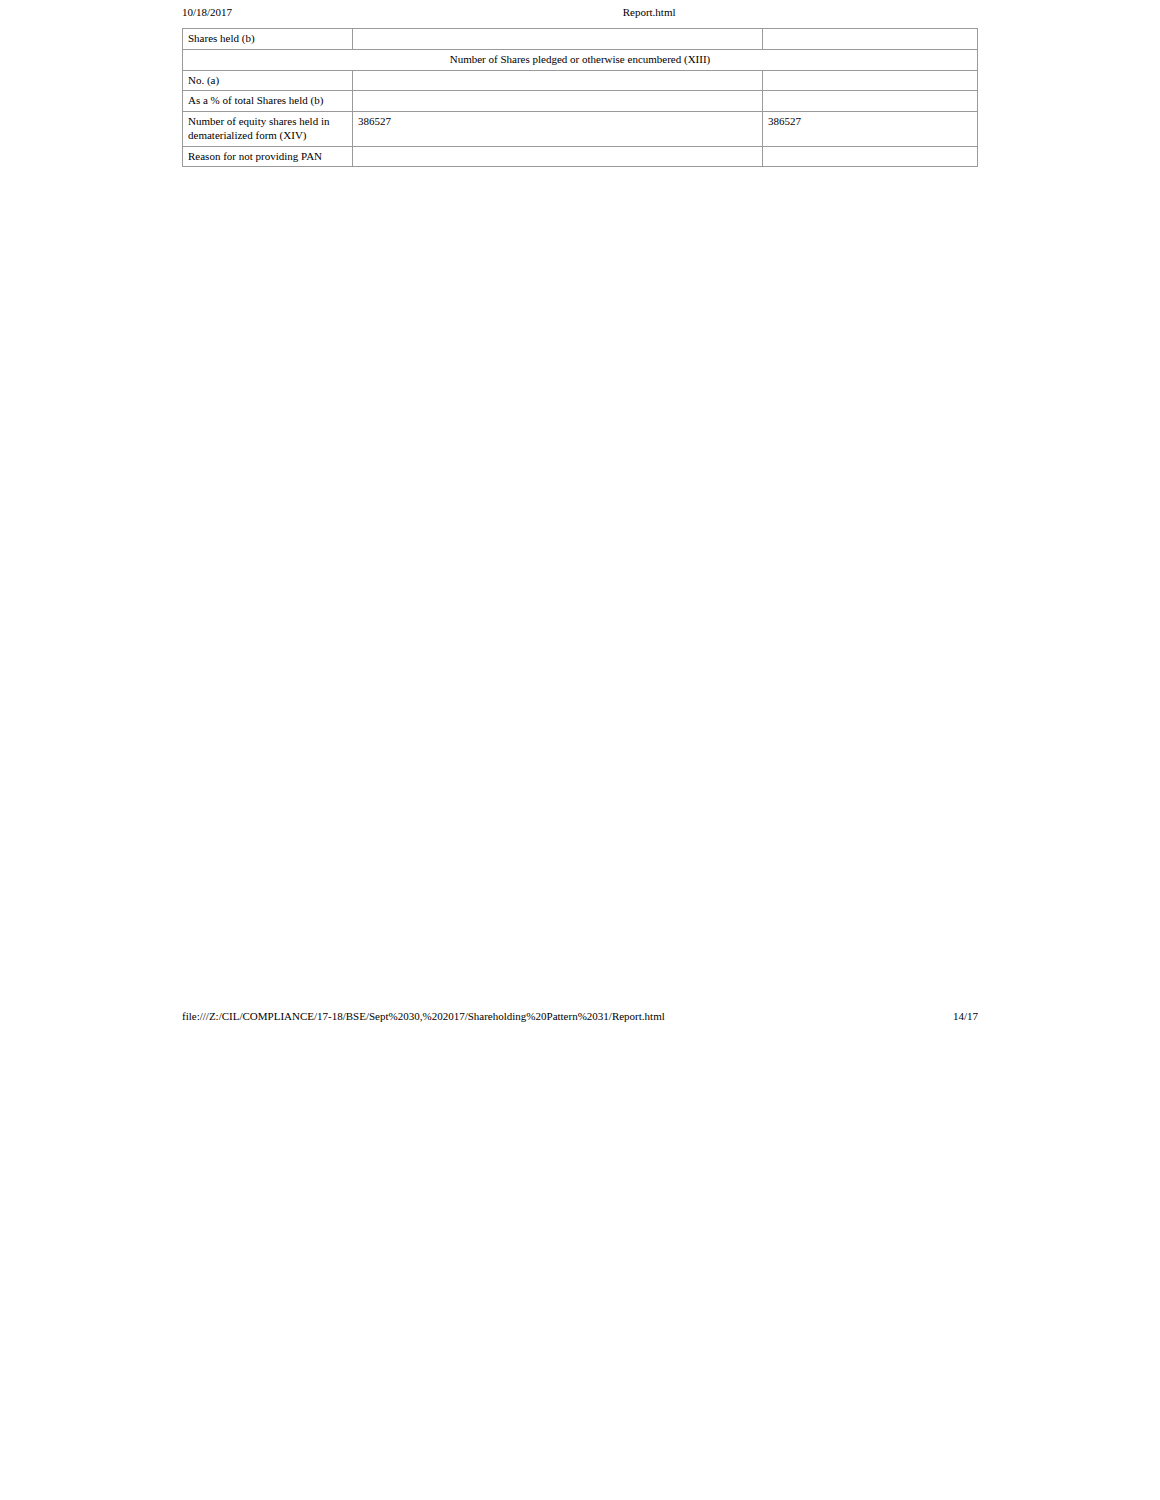10/18/2017
Report.html
| Shares held (b) | | |
| Number of Shares pledged or otherwise encumbered (XIII) |
| No. (a) | | |
| As a % of total Shares held (b) | | |
| Number of equity shares held in dematerialized form (XIV) | 386527 | 386527 |
| Reason for not providing PAN | | |
file:///Z:/CIL/COMPLIANCE/17-18/BSE/Sept%2030,%202017/Shareholding%20Pattern%2031/Report.html
14/17